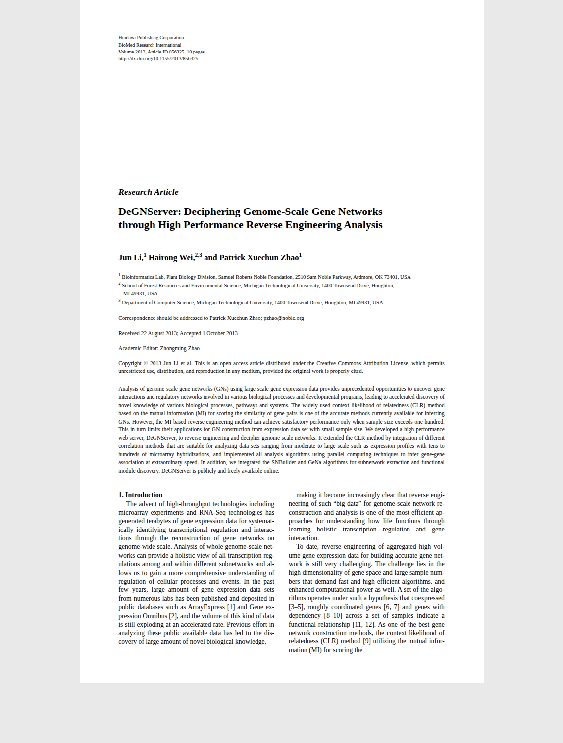Hindawi Publishing Corporation
BioMed Research International
Volume 2013, Article ID 856325, 10 pages
http://dx.doi.org/10.1155/2013/856325
Research Article
DeGNServer: Deciphering Genome-Scale Gene Networks
through High Performance Reverse Engineering Analysis
Jun Li,1 Hairong Wei,2,3 and Patrick Xuechun Zhao1
1 Bioinformatics Lab, Plant Biology Division, Samuel Roberts Noble Foundation, 2510 Sam Noble Parkway, Ardmore, OK 73401, USA
2 School of Forest Resources and Environmental Science, Michigan Technological University, 1400 Townsend Drive, Houghton,
MI 49931, USA
3 Department of Computer Science, Michigan Technological University, 1400 Townsend Drive, Houghton, MI 49931, USA
Correspondence should be addressed to Patrick Xuechun Zhao; pzhao@noble.org
Received 22 August 2013; Accepted 1 October 2013
Academic Editor: Zhongming Zhao
Copyright © 2013 Jun Li et al. This is an open access article distributed under the Creative Commons Attribution License, which permits unrestricted use, distribution, and reproduction in any medium, provided the original work is properly cited.
Analysis of genome-scale gene networks (GNs) using large-scale gene expression data provides unprecedented opportunities to uncover gene interactions and regulatory networks involved in various biological processes and developmental programs, leading to accelerated discovery of novel knowledge of various biological processes, pathways and systems. The widely used context likelihood of relatedness (CLR) method based on the mutual information (MI) for scoring the similarity of gene pairs is one of the accurate methods currently available for inferring GNs. However, the MI-based reverse engineering method can achieve satisfactory performance only when sample size exceeds one hundred. This in turn limits their applications for GN construction from expression data set with small sample size. We developed a high performance web server, DeGNServer, to reverse engineering and decipher genome-scale networks. It extended the CLR method by integration of different correlation methods that are suitable for analyzing data sets ranging from moderate to large scale such as expression profiles with tens to hundreds of microarray hybridizations, and implemented all analysis algorithms using parallel computing techniques to infer gene-gene association at extraordinary speed. In addition, we integrated the SNBuilder and GeNa algorithms for subnetwork extraction and functional module discovery. DeGNServer is publicly and freely available online.
1. Introduction
The advent of high-throughput technologies including microarray experiments and RNA-Seq technologies has generated terabytes of gene expression data for systematically identifying transcriptional regulation and interactions through the reconstruction of gene networks on genome-wide scale. Analysis of whole genome-scale networks can provide a holistic view of all transcription regulations among and within different subnetworks and allows us to gain a more comprehensive understanding of regulation of cellular processes and events. In the past few years, large amount of gene expression data sets from numerous labs has been published and deposited in public databases such as ArrayExpress [1] and Gene expression Omnibus [2], and the volume of this kind of data is still exploding at an accelerated rate. Previous effort in analyzing these public available data has led to the discovery of large amount of novel biological knowledge,
making it become increasingly clear that reverse engineering of such “big data” for genome-scale network reconstruction and analysis is one of the most efficient approaches for understanding how life functions through learning holistic transcription regulation and gene interaction.
To date, reverse engineering of aggregated high volume gene expression data for building accurate gene network is still very challenging. The challenge lies in the high dimensionality of gene space and large sample numbers that demand fast and high efficient algorithms, and enhanced computational power as well. A set of the algorithms operates under such a hypothesis that coexpressed [3–5], roughly coordinated genes [6, 7] and genes with dependency [8–10] across a set of samples indicate a functional relationship [11, 12]. As one of the best gene network construction methods, the context likelihood of relatedness (CLR) method [9] utilizing the mutual information (MI) for scoring the